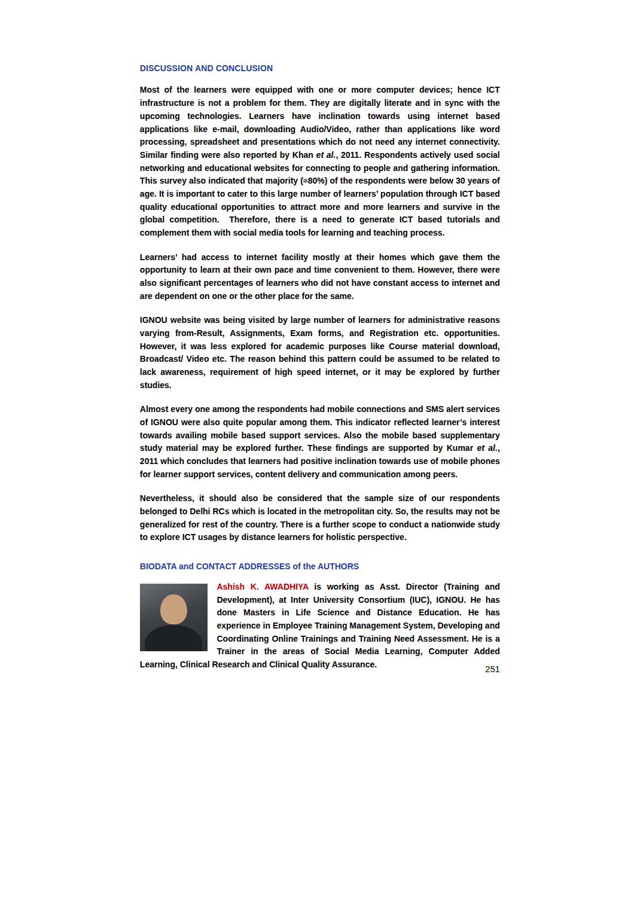DISCUSSION AND CONCLUSION
Most of the learners were equipped with one or more computer devices; hence ICT infrastructure is not a problem for them. They are digitally literate and in sync with the upcoming technologies. Learners have inclination towards using internet based applications like e-mail, downloading Audio/Video, rather than applications like word processing, spreadsheet and presentations which do not need any internet connectivity. Similar finding were also reported by Khan et al., 2011. Respondents actively used social networking and educational websites for connecting to people and gathering information. This survey also indicated that majority (≈80%) of the respondents were below 30 years of age. It is important to cater to this large number of learners’ population through ICT based quality educational opportunities to attract more and more learners and survive in the global competition. Therefore, there is a need to generate ICT based tutorials and complement them with social media tools for learning and teaching process.
Learners’ had access to internet facility mostly at their homes which gave them the opportunity to learn at their own pace and time convenient to them. However, there were also significant percentages of learners who did not have constant access to internet and are dependent on one or the other place for the same.
IGNOU website was being visited by large number of learners for administrative reasons varying from-Result, Assignments, Exam forms, and Registration etc. opportunities. However, it was less explored for academic purposes like Course material download, Broadcast/ Video etc. The reason behind this pattern could be assumed to be related to lack awareness, requirement of high speed internet, or it may be explored by further studies.
Almost every one among the respondents had mobile connections and SMS alert services of IGNOU were also quite popular among them. This indicator reflected learner’s interest towards availing mobile based support services. Also the mobile based supplementary study material may be explored further. These findings are supported by Kumar et al., 2011 which concludes that learners had positive inclination towards use of mobile phones for learner support services, content delivery and communication among peers.
Nevertheless, it should also be considered that the sample size of our respondents belonged to Delhi RCs which is located in the metropolitan city. So, the results may not be generalized for rest of the country. There is a further scope to conduct a nationwide study to explore ICT usages by distance learners for holistic perspective.
BIODATA and CONTACT ADDRESSES of the AUTHORS
Ashish K. AWADHIYA is working as Asst. Director (Training and Development), at Inter University Consortium (IUC), IGNOU. He has done Masters in Life Science and Distance Education. He has experience in Employee Training Management System, Developing and Coordinating Online Trainings and Training Need Assessment. He is a Trainer in the areas of Social Media Learning, Computer Added Learning, Clinical Research and Clinical Quality Assurance.
251